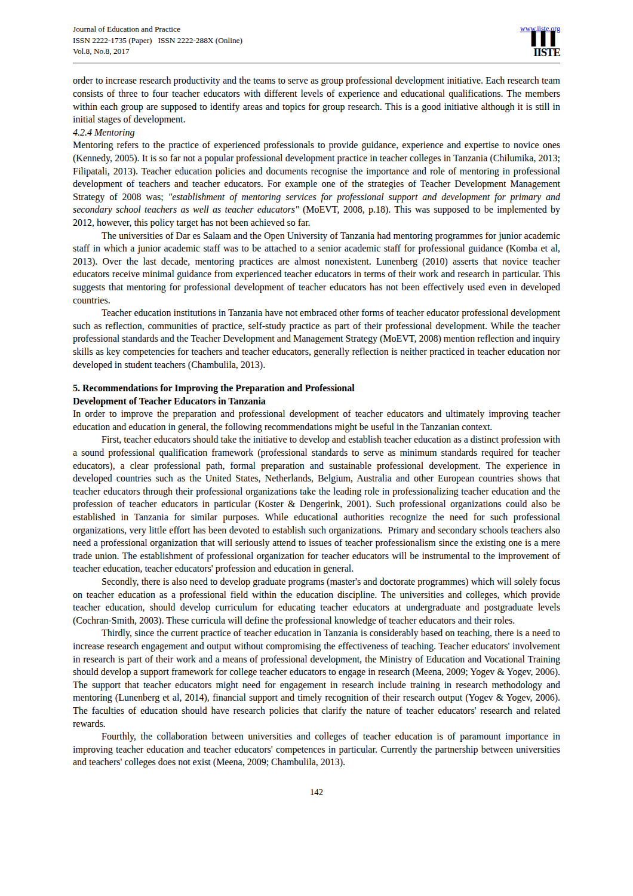Journal of Education and Practice
ISSN 2222-1735 (Paper) ISSN 2222-288X (Online)
Vol.8, No.8, 2017
www.iiste.org
▌▌▌
IISTE
order to increase research productivity and the teams to serve as group professional development initiative. Each research team consists of three to four teacher educators with different levels of experience and educational qualifications. The members within each group are supposed to identify areas and topics for group research. This is a good initiative although it is still in initial stages of development.
4.2.4 Mentoring
Mentoring refers to the practice of experienced professionals to provide guidance, experience and expertise to novice ones (Kennedy, 2005). It is so far not a popular professional development practice in teacher colleges in Tanzania (Chilumika, 2013; Filipatali, 2013). Teacher education policies and documents recognise the importance and role of mentoring in professional development of teachers and teacher educators. For example one of the strategies of Teacher Development Management Strategy of 2008 was; "establishment of mentoring services for professional support and development for primary and secondary school teachers as well as teacher educators" (MoEVT, 2008, p.18). This was supposed to be implemented by 2012, however, this policy target has not been achieved so far.
The universities of Dar es Salaam and the Open University of Tanzania had mentoring programmes for junior academic staff in which a junior academic staff was to be attached to a senior academic staff for professional guidance (Komba et al, 2013). Over the last decade, mentoring practices are almost nonexistent. Lunenberg (2010) asserts that novice teacher educators receive minimal guidance from experienced teacher educators in terms of their work and research in particular. This suggests that mentoring for professional development of teacher educators has not been effectively used even in developed countries.
Teacher education institutions in Tanzania have not embraced other forms of teacher educator professional development such as reflection, communities of practice, self-study practice as part of their professional development. While the teacher professional standards and the Teacher Development and Management Strategy (MoEVT, 2008) mention reflection and inquiry skills as key competencies for teachers and teacher educators, generally reflection is neither practiced in teacher education nor developed in student teachers (Chambulila, 2013).
5. Recommendations for Improving the Preparation and Professional
Development of Teacher Educators in Tanzania
In order to improve the preparation and professional development of teacher educators and ultimately improving teacher education and education in general, the following recommendations might be useful in the Tanzanian context.
First, teacher educators should take the initiative to develop and establish teacher education as a distinct profession with a sound professional qualification framework (professional standards to serve as minimum standards required for teacher educators), a clear professional path, formal preparation and sustainable professional development. The experience in developed countries such as the United States, Netherlands, Belgium, Australia and other European countries shows that teacher educators through their professional organizations take the leading role in professionalizing teacher education and the profession of teacher educators in particular (Koster & Dengerink, 2001). Such professional organizations could also be established in Tanzania for similar purposes. While educational authorities recognize the need for such professional organizations, very little effort has been devoted to establish such organizations. Primary and secondary schools teachers also need a professional organization that will seriously attend to issues of teacher professionalism since the existing one is a mere trade union. The establishment of professional organization for teacher educators will be instrumental to the improvement of teacher education, teacher educators' profession and education in general.
Secondly, there is also need to develop graduate programs (master's and doctorate programmes) which will solely focus on teacher education as a professional field within the education discipline. The universities and colleges, which provide teacher education, should develop curriculum for educating teacher educators at undergraduate and postgraduate levels (Cochran-Smith, 2003). These curricula will define the professional knowledge of teacher educators and their roles.
Thirdly, since the current practice of teacher education in Tanzania is considerably based on teaching, there is a need to increase research engagement and output without compromising the effectiveness of teaching. Teacher educators' involvement in research is part of their work and a means of professional development, the Ministry of Education and Vocational Training should develop a support framework for college teacher educators to engage in research (Meena, 2009; Yogev & Yogev, 2006). The support that teacher educators might need for engagement in research include training in research methodology and mentoring (Lunenberg et al, 2014), financial support and timely recognition of their research output (Yogev & Yogev, 2006). The faculties of education should have research policies that clarify the nature of teacher educators' research and related rewards.
Fourthly, the collaboration between universities and colleges of teacher education is of paramount importance in improving teacher education and teacher educators' competences in particular. Currently the partnership between universities and teachers' colleges does not exist (Meena, 2009; Chambulila, 2013).
142